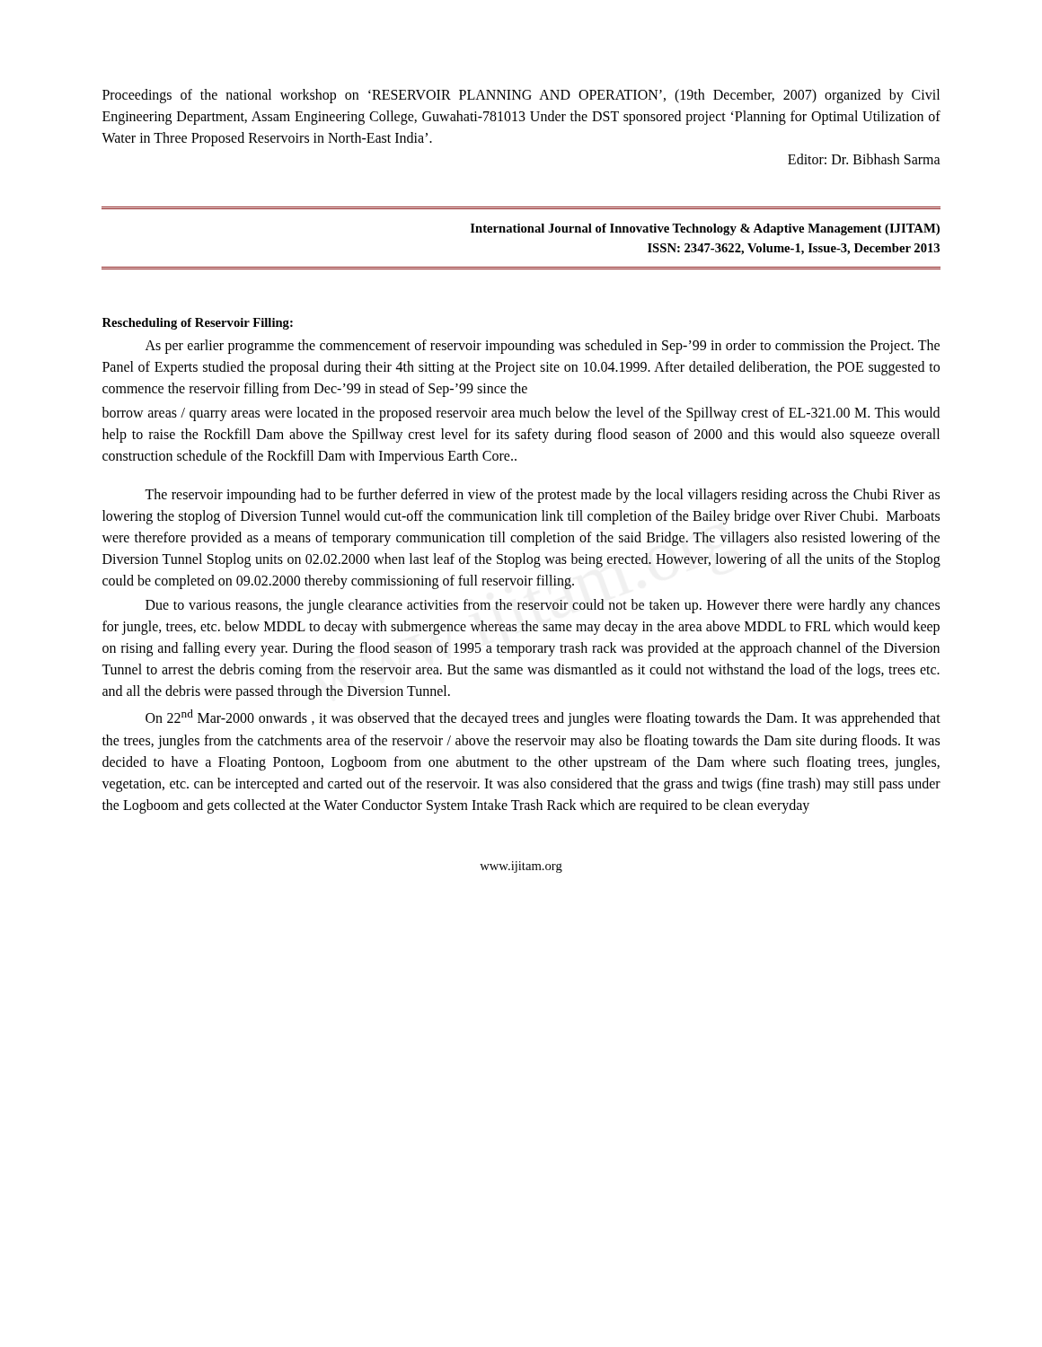www.ijitam.org
Proceedings of the national workshop on ‘RESERVOIR PLANNING AND OPERATION’, (19th December, 2007) organized by Civil Engineering Department, Assam Engineering College, Guwahati-781013 Under the DST sponsored project ‘Planning for Optimal Utilization of Water in Three Proposed Reservoirs in North-East India’. Editor: Dr. Bibhash Sarma
International Journal of Innovative Technology & Adaptive Management (IJITAM)
ISSN: 2347-3622, Volume-1, Issue-3, December 2013
Rescheduling of Reservoir Filling:
As per earlier programme the commencement of reservoir impounding was scheduled in Sep-’99 in order to commission the Project. The Panel of Experts studied the proposal during their 4th sitting at the Project site on 10.04.1999. After detailed deliberation, the POE suggested to commence the reservoir filling from Dec-’99 in stead of Sep-’99 since the
borrow areas / quarry areas were located in the proposed reservoir area much below the level of the Spillway crest of EL-321.00 M. This would help to raise the Rockfill Dam above the Spillway crest level for its safety during flood season of 2000 and this would also squeeze overall construction schedule of the Rockfill Dam with Impervious Earth Core..
The reservoir impounding had to be further deferred in view of the protest made by the local villagers residing across the Chubi River as lowering the stoplog of Diversion Tunnel would cut-off the communication link till completion of the Bailey bridge over River Chubi. Marboats were therefore provided as a means of temporary communication till completion of the said Bridge. The villagers also resisted lowering of the Diversion Tunnel Stoplog units on 02.02.2000 when last leaf of the Stoplog was being erected. However, lowering of all the units of the Stoplog could be completed on 09.02.2000 thereby commissioning of full reservoir filling.
Due to various reasons, the jungle clearance activities from the reservoir could not be taken up. However there were hardly any chances for jungle, trees, etc. below MDDL to decay with submergence whereas the same may decay in the area above MDDL to FRL which would keep on rising and falling every year. During the flood season of 1995 a temporary trash rack was provided at the approach channel of the Diversion Tunnel to arrest the debris coming from the reservoir area. But the same was dismantled as it could not withstand the load of the logs, trees etc. and all the debris were passed through the Diversion Tunnel.
On 22nd Mar-2000 onwards , it was observed that the decayed trees and jungles were floating towards the Dam. It was apprehended that the trees, jungles from the catchments area of the reservoir / above the reservoir may also be floating towards the Dam site during floods. It was decided to have a Floating Pontoon, Logboom from one abutment to the other upstream of the Dam where such floating trees, jungles, vegetation, etc. can be intercepted and carted out of the reservoir. It was also considered that the grass and twigs (fine trash) may still pass under the Logboom and gets collected at the Water Conductor System Intake Trash Rack which are required to be clean everyday
www.ijitam.org